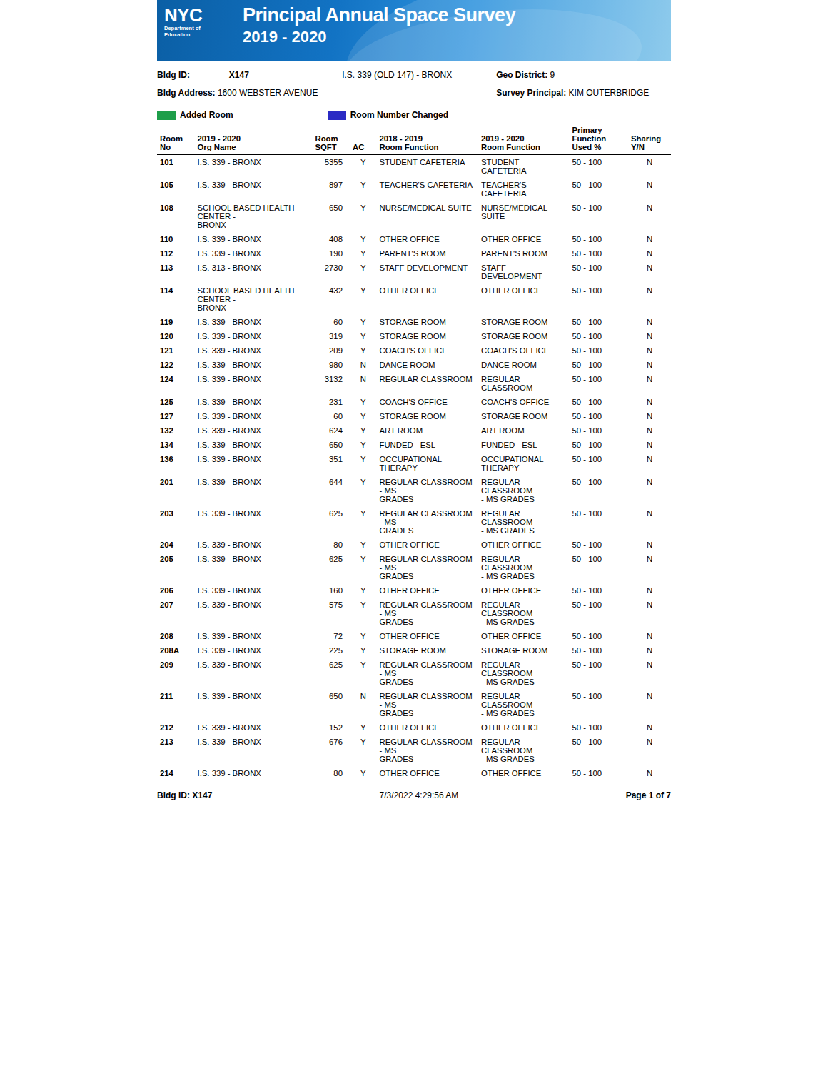NYC
Department of
Education
Principal Annual Space Survey
2019 - 2020
| Bldg ID: | X147 | I.S. 339 (OLD 147) - BRONX | Geo District: 9 |
| Bldg Address: 1600 WEBSTER AVENUE | | Survey Principal: KIM OUTERBRIDGE |
| | Added Room | | | Room Number Changed |
| Room No | 2019 - 2020 Org Name | Room SQFT | AC | 2018 - 2019 Room Function | 2019 - 2020 Room Function | Primary Function Used % | Sharing Y/N |
| --- | --- | --- | --- | --- | --- | --- | --- |
| 101 | I.S. 339 - BRONX | 5355 | Y | STUDENT CAFETERIA | STUDENT CAFETERIA | 50 - 100 | N |
| 105 | I.S. 339 - BRONX | 897 | Y | TEACHER'S CAFETERIA | TEACHER'S CAFETERIA | 50 - 100 | N |
| 108 | SCHOOL BASED HEALTH CENTER - BRONX | 650 | Y | NURSE/MEDICAL SUITE | NURSE/MEDICAL SUITE | 50 - 100 | N |
| 110 | I.S. 339 - BRONX | 408 | Y | OTHER OFFICE | OTHER OFFICE | 50 - 100 | N |
| 112 | I.S. 339 - BRONX | 190 | Y | PARENT'S ROOM | PARENT'S ROOM | 50 - 100 | N |
| 113 | I.S. 313 - BRONX | 2730 | Y | STAFF DEVELOPMENT | STAFF DEVELOPMENT | 50 - 100 | N |
| 114 | SCHOOL BASED HEALTH CENTER - BRONX | 432 | Y | OTHER OFFICE | OTHER OFFICE | 50 - 100 | N |
| 119 | I.S. 339 - BRONX | 60 | Y | STORAGE ROOM | STORAGE ROOM | 50 - 100 | N |
| 120 | I.S. 339 - BRONX | 319 | Y | STORAGE ROOM | STORAGE ROOM | 50 - 100 | N |
| 121 | I.S. 339 - BRONX | 209 | Y | COACH'S OFFICE | COACH'S OFFICE | 50 - 100 | N |
| 122 | I.S. 339 - BRONX | 980 | N | DANCE ROOM | DANCE ROOM | 50 - 100 | N |
| 124 | I.S. 339 - BRONX | 3132 | N | REGULAR CLASSROOM | REGULAR CLASSROOM | 50 - 100 | N |
| 125 | I.S. 339 - BRONX | 231 | Y | COACH'S OFFICE | COACH'S OFFICE | 50 - 100 | N |
| 127 | I.S. 339 - BRONX | 60 | Y | STORAGE ROOM | STORAGE ROOM | 50 - 100 | N |
| 132 | I.S. 339 - BRONX | 624 | Y | ART ROOM | ART ROOM | 50 - 100 | N |
| 134 | I.S. 339 - BRONX | 650 | Y | FUNDED - ESL | FUNDED - ESL | 50 - 100 | N |
| 136 | I.S. 339 - BRONX | 351 | Y | OCCUPATIONAL THERAPY | OCCUPATIONAL THERAPY | 50 - 100 | N |
| 201 | I.S. 339 - BRONX | 644 | Y | REGULAR CLASSROOM - MS GRADES | REGULAR CLASSROOM - MS GRADES | 50 - 100 | N |
| 203 | I.S. 339 - BRONX | 625 | Y | REGULAR CLASSROOM - MS GRADES | REGULAR CLASSROOM - MS GRADES | 50 - 100 | N |
| 204 | I.S. 339 - BRONX | 80 | Y | OTHER OFFICE | OTHER OFFICE | 50 - 100 | N |
| 205 | I.S. 339 - BRONX | 625 | Y | REGULAR CLASSROOM - MS GRADES | REGULAR CLASSROOM - MS GRADES | 50 - 100 | N |
| 206 | I.S. 339 - BRONX | 160 | Y | OTHER OFFICE | OTHER OFFICE | 50 - 100 | N |
| 207 | I.S. 339 - BRONX | 575 | Y | REGULAR CLASSROOM - MS GRADES | REGULAR CLASSROOM - MS GRADES | 50 - 100 | N |
| 208 | I.S. 339 - BRONX | 72 | Y | OTHER OFFICE | OTHER OFFICE | 50 - 100 | N |
| 208A | I.S. 339 - BRONX | 225 | Y | STORAGE ROOM | STORAGE ROOM | 50 - 100 | N |
| 209 | I.S. 339 - BRONX | 625 | Y | REGULAR CLASSROOM - MS GRADES | REGULAR CLASSROOM - MS GRADES | 50 - 100 | N |
| 211 | I.S. 339 - BRONX | 650 | N | REGULAR CLASSROOM - MS GRADES | REGULAR CLASSROOM - MS GRADES | 50 - 100 | N |
| 212 | I.S. 339 - BRONX | 152 | Y | OTHER OFFICE | OTHER OFFICE | 50 - 100 | N |
| 213 | I.S. 339 - BRONX | 676 | Y | REGULAR CLASSROOM - MS GRADES | REGULAR CLASSROOM - MS GRADES | 50 - 100 | N |
| 214 | I.S. 339 - BRONX | 80 | Y | OTHER OFFICE | OTHER OFFICE | 50 - 100 | N |
Bldg ID: X147
7/3/2022 4:29:56 AM
Page 1 of 7